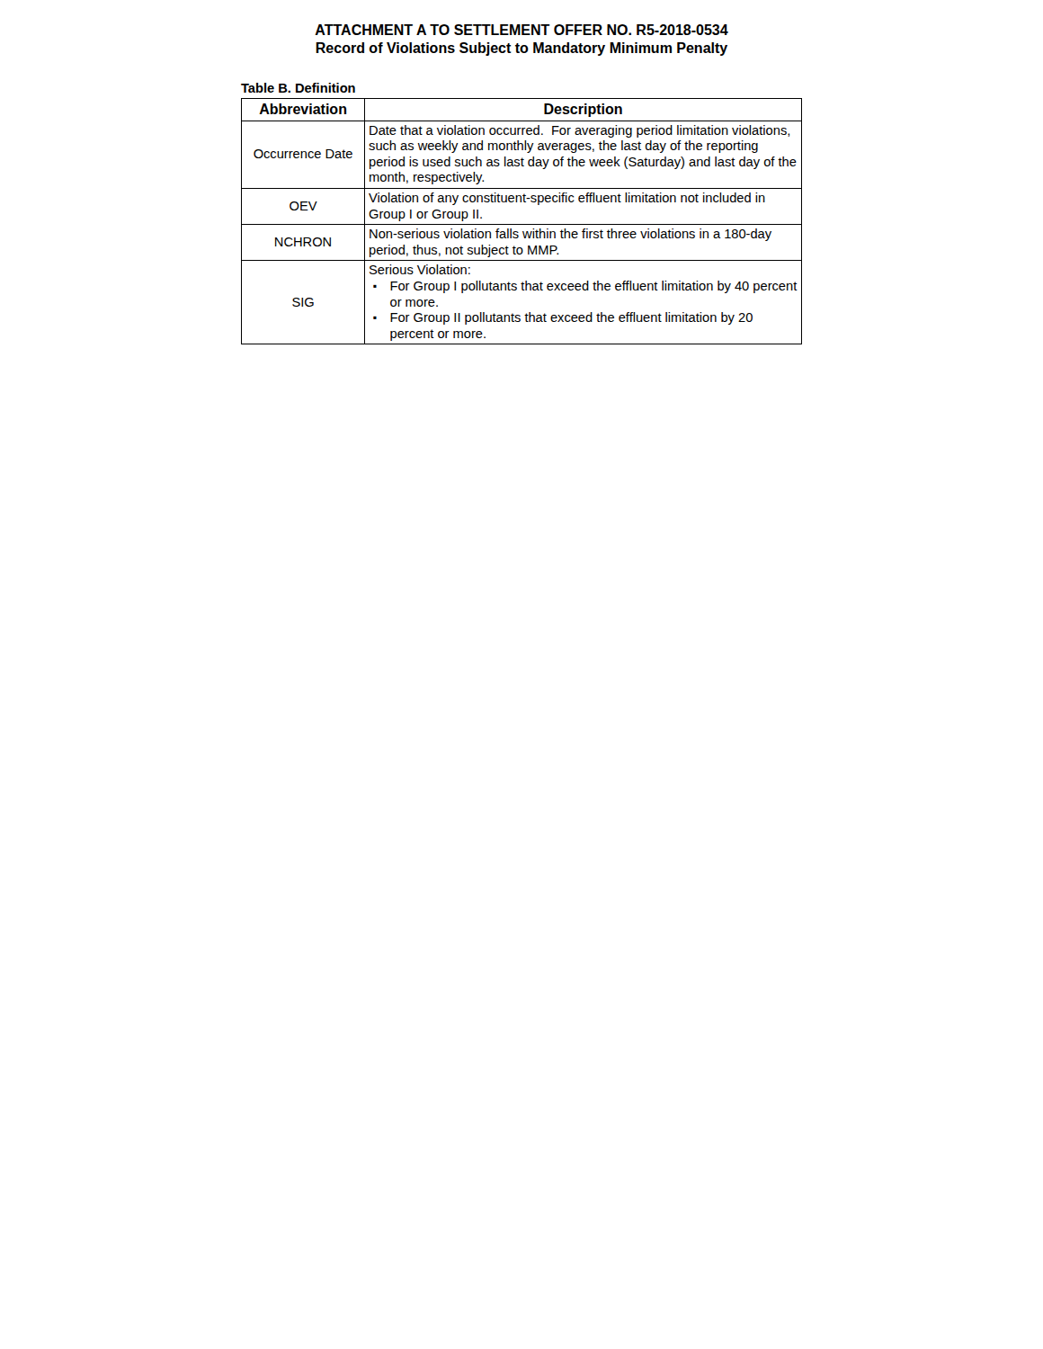ATTACHMENT A TO SETTLEMENT OFFER NO. R5-2018-0534
Record of Violations Subject to Mandatory Minimum Penalty
Table B. Definition
| Abbreviation | Description |
| --- | --- |
| Occurrence Date | Date that a violation occurred. For averaging period limitation violations, such as weekly and monthly averages, the last day of the reporting period is used such as last day of the week (Saturday) and last day of the month, respectively. |
| OEV | Violation of any constituent-specific effluent limitation not included in Group I or Group II. |
| NCHRON | Non-serious violation falls within the first three violations in a 180-day period, thus, not subject to MMP. |
| SIG | Serious Violation: For Group I pollutants that exceed the effluent limitation by 40 percent or more. For Group II pollutants that exceed the effluent limitation by 20 percent or more. |